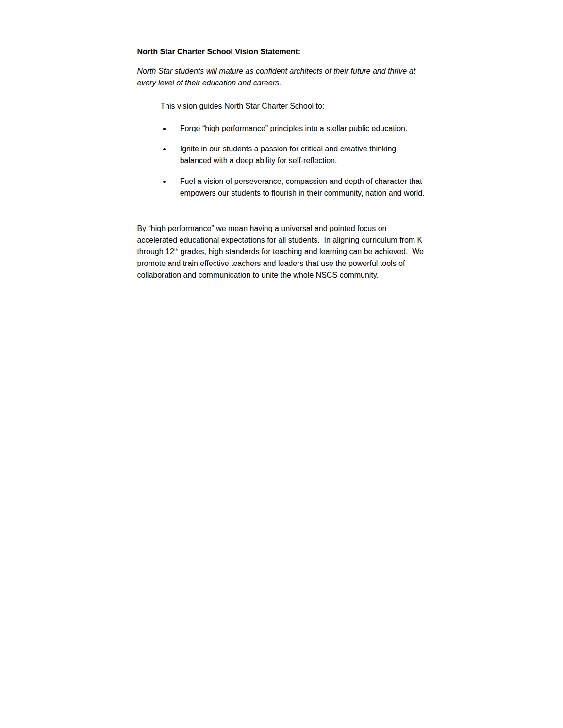North Star Charter School Vision Statement:
North Star students will mature as confident architects of their future and thrive at every level of their education and careers.
This vision guides North Star Charter School to:
Forge “high performance” principles into a stellar public education.
Ignite in our students a passion for critical and creative thinking balanced with a deep ability for self-reflection.
Fuel a vision of perseverance, compassion and depth of character that empowers our students to flourish in their community, nation and world.
By “high performance” we mean having a universal and pointed focus on accelerated educational expectations for all students. In aligning curriculum from K through 12th grades, high standards for teaching and learning can be achieved. We promote and train effective teachers and leaders that use the powerful tools of collaboration and communication to unite the whole NSCS community.